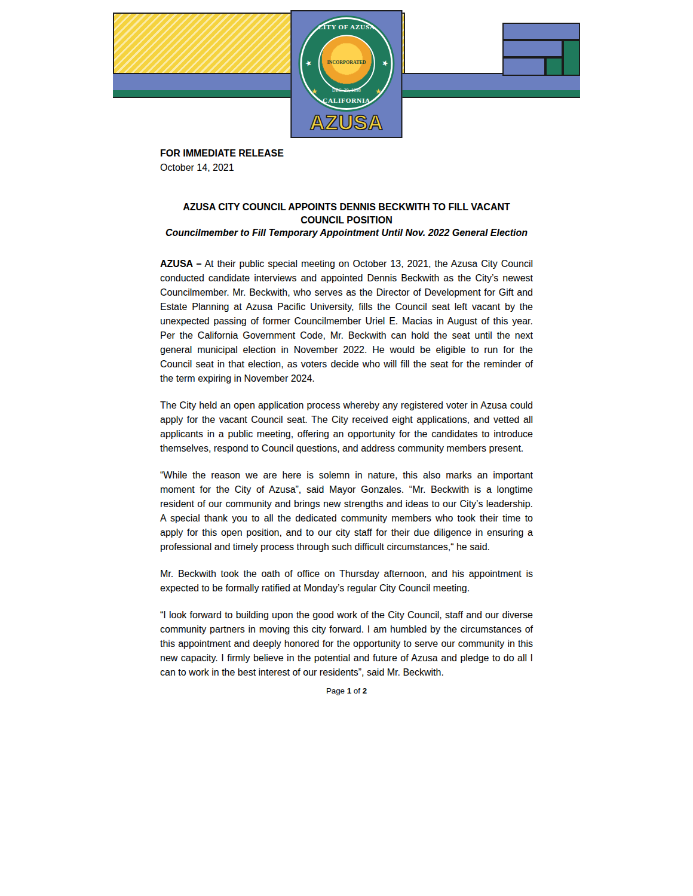CITY OF AZUSA CALIFORNIA ★ ★
INCORPORATED
★ ★
DEC. 29, 1898
AZUSA
FOR IMMEDIATE RELEASE
October 14, 2021
AZUSA CITY COUNCIL APPOINTS DENNIS BECKWITH TO FILL VACANT COUNCIL POSITION
Councilmember to Fill Temporary Appointment Until Nov. 2022 General Election
AZUSA – At their public special meeting on October 13, 2021, the Azusa City Council conducted candidate interviews and appointed Dennis Beckwith as the City’s newest Councilmember. Mr. Beckwith, who serves as the Director of Development for Gift and Estate Planning at Azusa Pacific University, fills the Council seat left vacant by the unexpected passing of former Councilmember Uriel E. Macias in August of this year. Per the California Government Code, Mr. Beckwith can hold the seat until the next general municipal election in November 2022. He would be eligible to run for the Council seat in that election, as voters decide who will fill the seat for the reminder of the term expiring in November 2024.
The City held an open application process whereby any registered voter in Azusa could apply for the vacant Council seat. The City received eight applications, and vetted all applicants in a public meeting, offering an opportunity for the candidates to introduce themselves, respond to Council questions, and address community members present.
“While the reason we are here is solemn in nature, this also marks an important moment for the City of Azusa”, said Mayor Gonzales. “Mr. Beckwith is a longtime resident of our community and brings new strengths and ideas to our City’s leadership. A special thank you to all the dedicated community members who took their time to apply for this open position, and to our city staff for their due diligence in ensuring a professional and timely process through such difficult circumstances,“ he said.
Mr. Beckwith took the oath of office on Thursday afternoon, and his appointment is expected to be formally ratified at Monday’s regular City Council meeting.
“I look forward to building upon the good work of the City Council, staff and our diverse community partners in moving this city forward. I am humbled by the circumstances of this appointment and deeply honored for the opportunity to serve our community in this new capacity. I firmly believe in the potential and future of Azusa and pledge to do all I can to work in the best interest of our residents”, said Mr. Beckwith.
Page 1 of 2